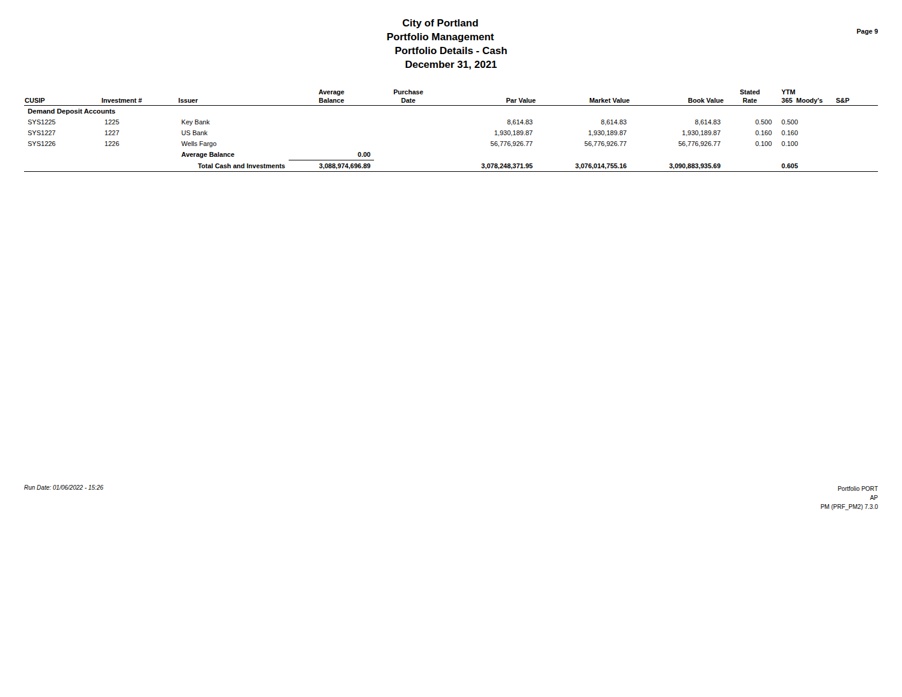Page 9
City of Portland
Portfolio Management
Portfolio Details - Cash
December 31, 2021
| | | | Average | Purchase | | | | Stated | YTM | |
| --- | --- | --- | --- | --- | --- | --- | --- | --- | --- | --- |
| CUSIP | Investment # | Issuer | Balance | Date | Par Value | Market Value | Book Value | Rate | 365 Moody's | S&P |
| Demand Deposit Accounts |
| SYS1225 | 1225 | Key Bank | | | 8,614.83 | 8,614.83 | 8,614.83 | 0.500 | 0.500 | |
| SYS1227 | 1227 | US Bank | | | 1,930,189.87 | 1,930,189.87 | 1,930,189.87 | 0.160 | 0.160 | |
| SYS1226 | 1226 | Wells Fargo | | | 56,776,926.77 | 56,776,926.77 | 56,776,926.77 | 0.100 | 0.100 | |
| | | Average Balance | 0.00 | | | | | | | |
| | | Total Cash and Investments | 3,088,974,696.89 | | 3,078,248,371.95 | 3,076,014,755.16 | 3,090,883,935.69 | | 0.605 | |
Run Date: 01/06/2022 - 15:26
Portfolio PORT
AP
PM (PRF_PM2) 7.3.0